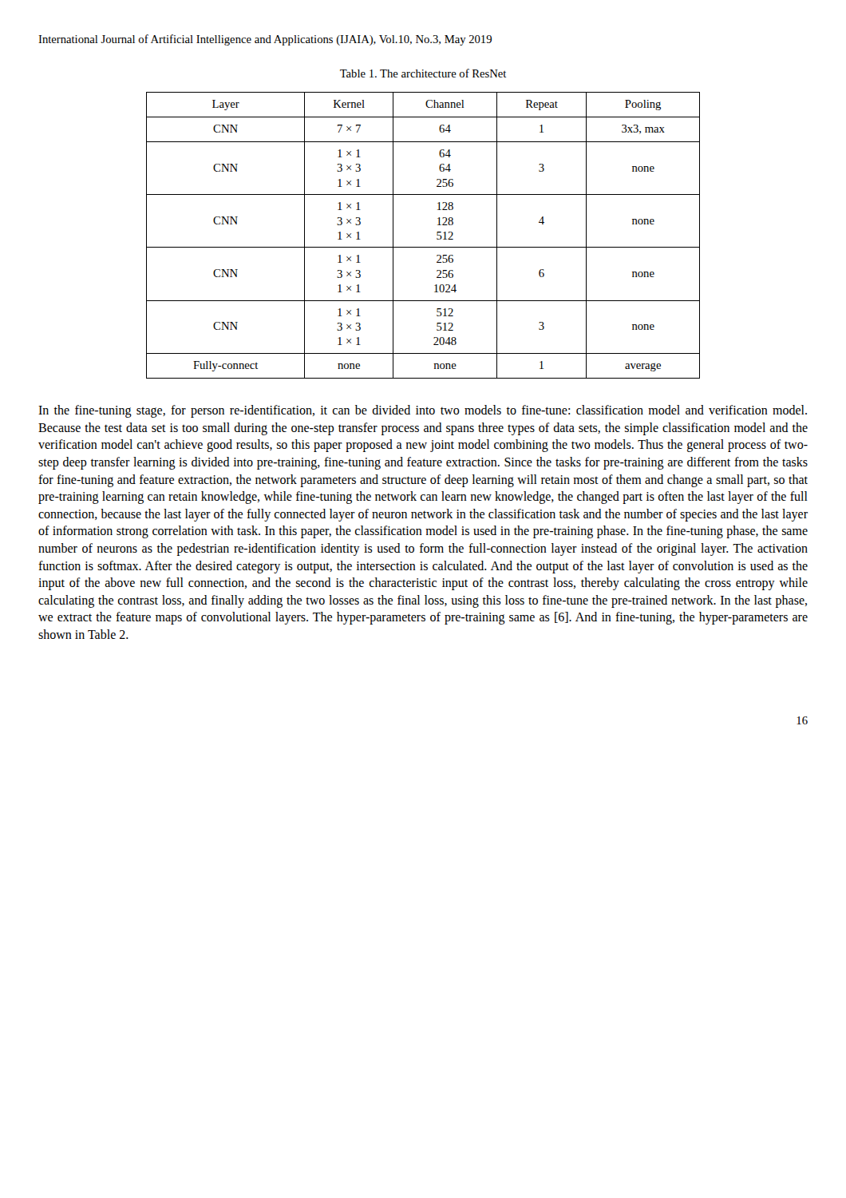International Journal of Artificial Intelligence and Applications (IJAIA), Vol.10, No.3, May 2019
Table 1. The architecture of ResNet
| Layer | Kernel | Channel | Repeat | Pooling |
| --- | --- | --- | --- | --- |
| CNN | 7 × 7 | 64 | 1 | 3x3, max |
| CNN | 1 × 1 3 × 3 1 × 1 | 64 64 256 | 3 | none |
| CNN | 1 × 1 3 × 3 1 × 1 | 128 128 512 | 4 | none |
| CNN | 1 × 1 3 × 3 1 × 1 | 256 256 1024 | 6 | none |
| CNN | 1 × 1 3 × 3 1 × 1 | 512 512 2048 | 3 | none |
| Fully-connect | none | none | 1 | average |
In the fine-tuning stage, for person re-identification, it can be divided into two models to fine-tune: classification model and verification model. Because the test data set is too small during the one-step transfer process and spans three types of data sets, the simple classification model and the verification model can't achieve good results, so this paper proposed a new joint model combining the two models. Thus the general process of two-step deep transfer learning is divided into pre-training, fine-tuning and feature extraction. Since the tasks for pre-training are different from the tasks for fine-tuning and feature extraction, the network parameters and structure of deep learning will retain most of them and change a small part, so that pre-training learning can retain knowledge, while fine-tuning the network can learn new knowledge, the changed part is often the last layer of the full connection, because the last layer of the fully connected layer of neuron network in the classification task and the number of species and the last layer of information strong correlation with task. In this paper, the classification model is used in the pre-training phase. In the fine-tuning phase, the same number of neurons as the pedestrian re-identification identity is used to form the full-connection layer instead of the original layer. The activation function is softmax. After the desired category is output, the intersection is calculated. And the output of the last layer of convolution is used as the input of the above new full connection, and the second is the characteristic input of the contrast loss, thereby calculating the cross entropy while calculating the contrast loss, and finally adding the two losses as the final loss, using this loss to fine-tune the pre-trained network. In the last phase, we extract the feature maps of convolutional layers. The hyper-parameters of pre-training same as [6]. And in fine-tuning, the hyper-parameters are shown in Table 2.
16